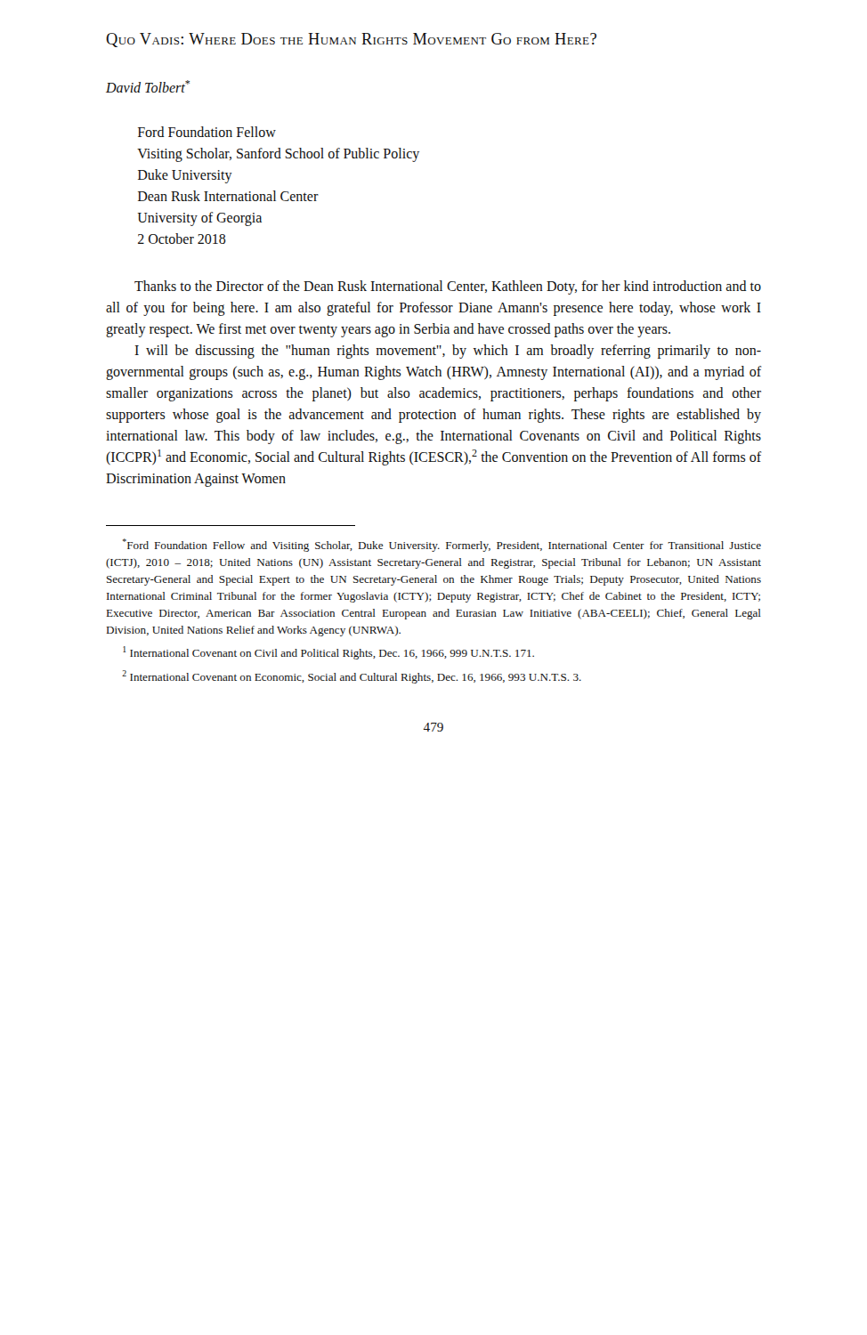Quo Vadis: Where Does the Human Rights Movement Go from Here?
David Tolbert*
Ford Foundation Fellow
Visiting Scholar, Sanford School of Public Policy
Duke University
Dean Rusk International Center
University of Georgia
2 October 2018
Thanks to the Director of the Dean Rusk International Center, Kathleen Doty, for her kind introduction and to all of you for being here. I am also grateful for Professor Diane Amann's presence here today, whose work I greatly respect. We first met over twenty years ago in Serbia and have crossed paths over the years.
I will be discussing the "human rights movement", by which I am broadly referring primarily to non-governmental groups (such as, e.g., Human Rights Watch (HRW), Amnesty International (AI)), and a myriad of smaller organizations across the planet) but also academics, practitioners, perhaps foundations and other supporters whose goal is the advancement and protection of human rights. These rights are established by international law. This body of law includes, e.g., the International Covenants on Civil and Political Rights (ICCPR)1 and Economic, Social and Cultural Rights (ICESCR),2 the Convention on the Prevention of All forms of Discrimination Against Women
*Ford Foundation Fellow and Visiting Scholar, Duke University. Formerly, President, International Center for Transitional Justice (ICTJ), 2010 – 2018; United Nations (UN) Assistant Secretary-General and Registrar, Special Tribunal for Lebanon; UN Assistant Secretary-General and Special Expert to the UN Secretary-General on the Khmer Rouge Trials; Deputy Prosecutor, United Nations International Criminal Tribunal for the former Yugoslavia (ICTY); Deputy Registrar, ICTY; Chef de Cabinet to the President, ICTY; Executive Director, American Bar Association Central European and Eurasian Law Initiative (ABA-CEELI); Chief, General Legal Division, United Nations Relief and Works Agency (UNRWA).
1 International Covenant on Civil and Political Rights, Dec. 16, 1966, 999 U.N.T.S. 171.
2 International Covenant on Economic, Social and Cultural Rights, Dec. 16, 1966, 993 U.N.T.S. 3.
479